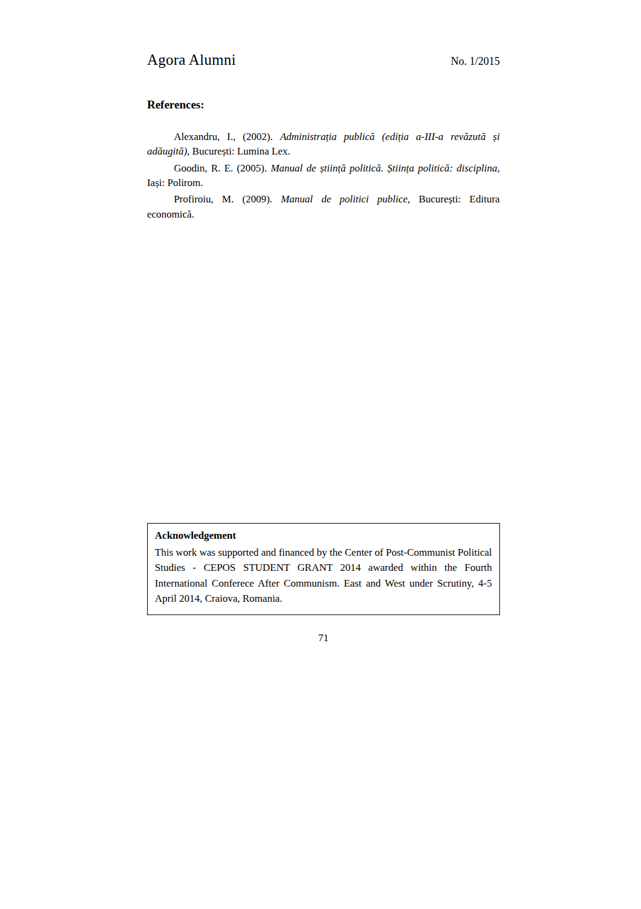Agora Alumni No. 1/2015
References:
Alexandru, I., (2002). Administrația publică (ediția a-III-a revăzută și adăugită), București: Lumina Lex.
Goodin, R. E. (2005). Manual de știință politică. Știința politică: disciplina, Iași: Polirom.
Profiroiu, M. (2009). Manual de politici publice, București: Editura economică.
Acknowledgement
This work was supported and financed by the Center of Post-Communist Political Studies - CEPOS STUDENT GRANT 2014 awarded within the Fourth International Conferece After Communism. East and West under Scrutiny, 4-5 April 2014, Craiova, Romania.
71